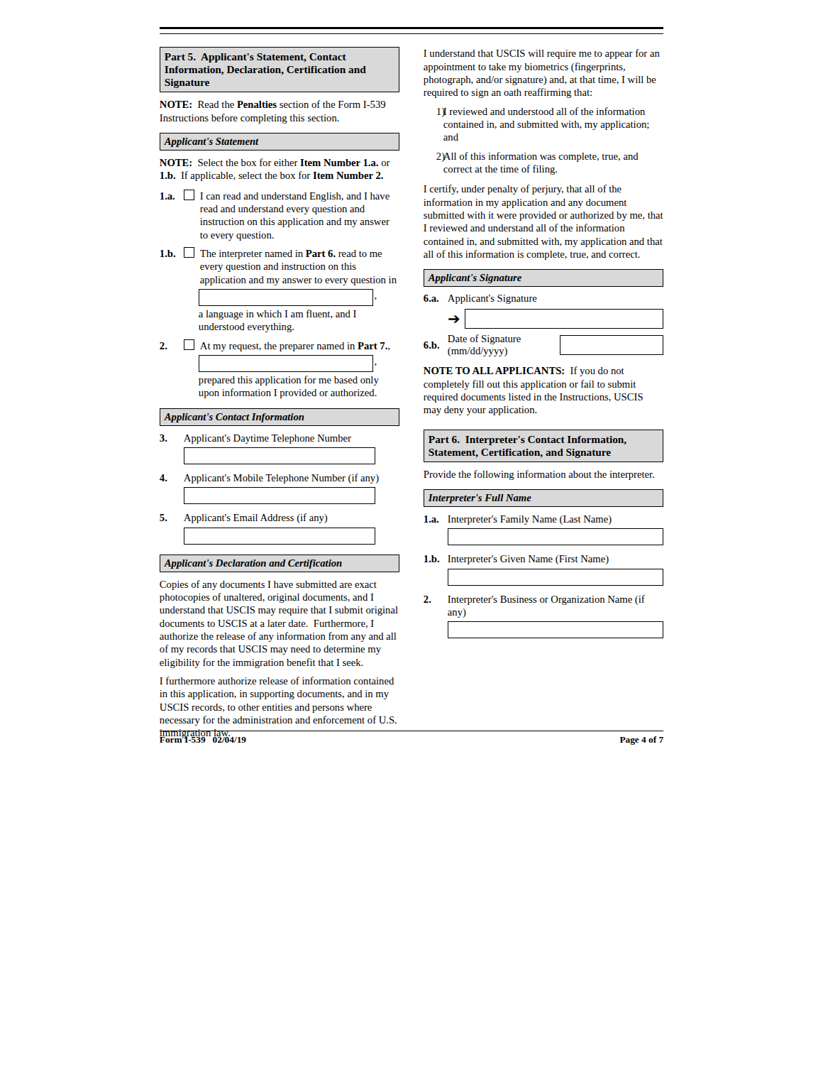Part 5. Applicant's Statement, Contact Information, Declaration, Certification and Signature
NOTE: Read the Penalties section of the Form I-539 Instructions before completing this section.
Applicant's Statement
NOTE: Select the box for either Item Number 1.a. or 1.b. If applicable, select the box for Item Number 2.
1.a.
I can read and understand English, and I have read and understand every question and instruction on this application and my answer to every question.
1.b.
The interpreter named in Part 6. read to me every question and instruction on this application and my answer to every question in
,
a language in which I am fluent, and I understood everything.
2.
At my request, the preparer named in Part 7.,
,
prepared this application for me based only upon information I provided or authorized.
Applicant's Contact Information
3.
Applicant's Daytime Telephone Number
4.
Applicant's Mobile Telephone Number (if any)
5.
Applicant's Email Address (if any)
Applicant's Declaration and Certification
Copies of any documents I have submitted are exact photocopies of unaltered, original documents, and I understand that USCIS may require that I submit original documents to USCIS at a later date. Furthermore, I authorize the release of any information from any and all of my records that USCIS may need to determine my eligibility for the immigration benefit that I seek.
I furthermore authorize release of information contained in this application, in supporting documents, and in my USCIS records, to other entities and persons where necessary for the administration and enforcement of U.S. immigration law.
I understand that USCIS will require me to appear for an appointment to take my biometrics (fingerprints, photograph, and/or signature) and, at that time, I will be required to sign an oath reaffirming that:
1) I reviewed and understood all of the information contained in, and submitted with, my application; and
2) All of this information was complete, true, and correct at the time of filing.
I certify, under penalty of perjury, that all of the information in my application and any document submitted with it were provided or authorized by me, that I reviewed and understand all of the information contained in, and submitted with, my application and that all of this information is complete, true, and correct.
Applicant's Signature
6.a.
Applicant's Signature
➔
6.b.
Date of Signature (mm/dd/yyyy)
NOTE TO ALL APPLICANTS: If you do not completely fill out this application or fail to submit required documents listed in the Instructions, USCIS may deny your application.
Part 6. Interpreter's Contact Information, Statement, Certification, and Signature
Provide the following information about the interpreter.
Interpreter's Full Name
1.a.
Interpreter's Family Name (Last Name)
1.b.
Interpreter's Given Name (First Name)
2.
Interpreter's Business or Organization Name (if any)
Form I-539 02/04/19
Page 4 of 7